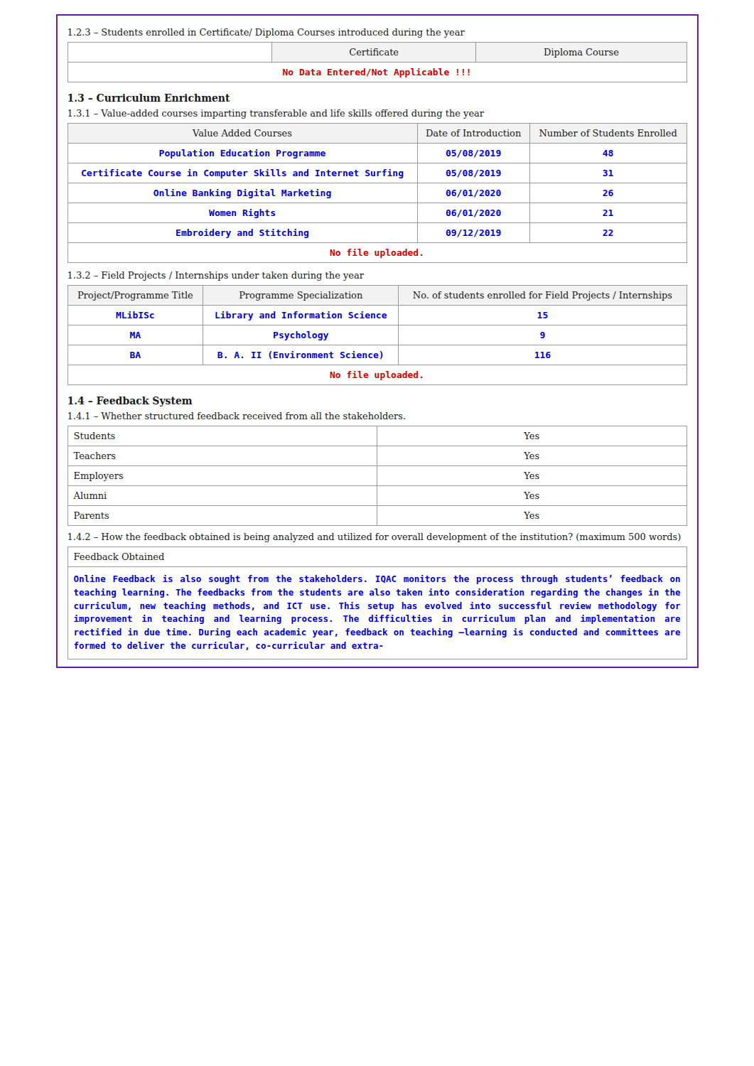1.2.3 – Students enrolled in Certificate/ Diploma Courses introduced during the year
| | Certificate | Diploma Course |
| No Data Entered/Not Applicable !!! |
1.3 – Curriculum Enrichment
1.3.1 – Value-added courses imparting transferable and life skills offered during the year
| Value Added Courses | Date of Introduction | Number of Students Enrolled |
| --- | --- | --- |
| Population Education Programme | 05/08/2019 | 48 |
| Certificate Course in Computer Skills and Internet Surfing | 05/08/2019 | 31 |
| Online Banking Digital Marketing | 06/01/2020 | 26 |
| Women Rights | 06/01/2020 | 21 |
| Embroidery and Stitching | 09/12/2019 | 22 |
No file uploaded.
1.3.2 – Field Projects / Internships under taken during the year
| Project/Programme Title | Programme Specialization | No. of students enrolled for Field Projects / Internships |
| --- | --- | --- |
| MLibISc | Library and Information Science | 15 |
| MA | Psychology | 9 |
| BA | B. A. II (Environment Science) | 116 |
No file uploaded.
1.4 – Feedback System
1.4.1 – Whether structured feedback received from all the stakeholders.
| Students | Yes |
| Teachers | Yes |
| Employers | Yes |
| Alumni | Yes |
| Parents | Yes |
1.4.2 – How the feedback obtained is being analyzed and utilized for overall development of the institution? (maximum 500 words)
Feedback Obtained
Online Feedback is also sought from the stakeholders. IQAC monitors the process through students’ feedback on teaching learning. The feedbacks from the students are also taken into consideration regarding the changes in the curriculum, new teaching methods, and ICT use. This setup has evolved into successful review methodology for improvement in teaching and learning process. The difficulties in curriculum plan and implementation are rectified in due time. During each academic year, feedback on teaching –learning is conducted and committees are formed to deliver the curricular, co-curricular and extra-